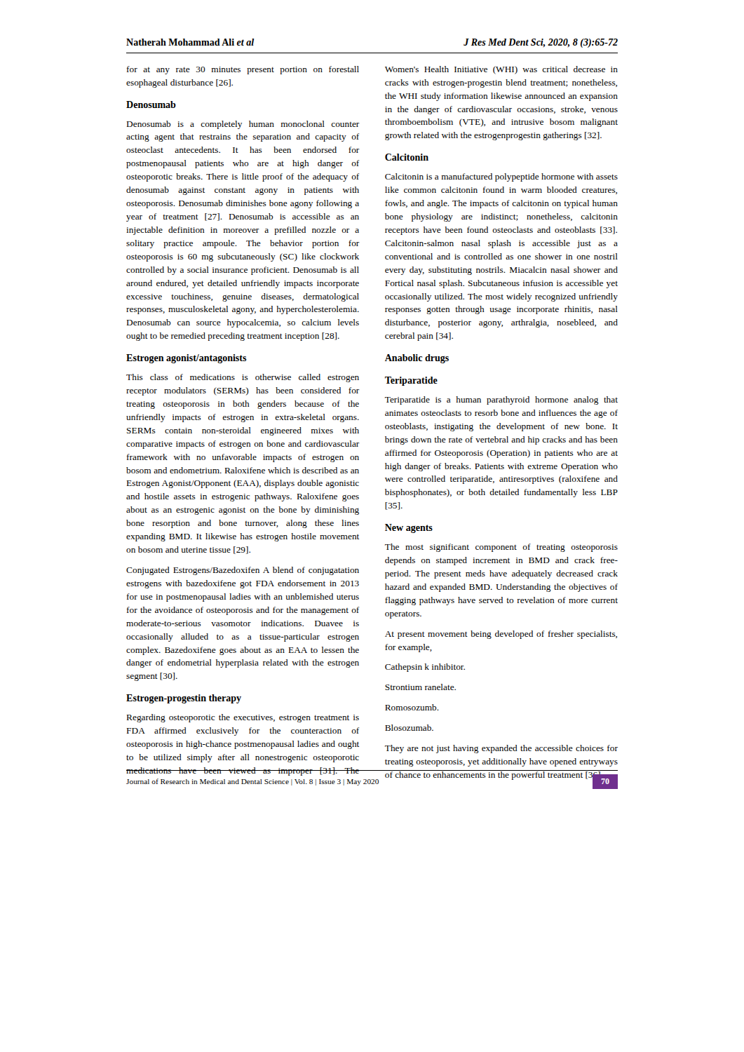Natherah Mohammad Ali et al
J Res Med Dent Sci, 2020, 8 (3):65-72
for at any rate 30 minutes present portion on forestall esophageal disturbance [26].
Denosumab
Denosumab is a completely human monoclonal counter acting agent that restrains the separation and capacity of osteoclast antecedents. It has been endorsed for postmenopausal patients who are at high danger of osteoporotic breaks. There is little proof of the adequacy of denosumab against constant agony in patients with osteoporosis. Denosumab diminishes bone agony following a year of treatment [27]. Denosumab is accessible as an injectable definition in moreover a prefilled nozzle or a solitary practice ampoule. The behavior portion for osteoporosis is 60 mg subcutaneously (SC) like clockwork controlled by a social insurance proficient. Denosumab is all around endured, yet detailed unfriendly impacts incorporate excessive touchiness, genuine diseases, dermatological responses, musculoskeletal agony, and hypercholesterolemia. Denosumab can source hypocalcemia, so calcium levels ought to be remedied preceding treatment inception [28].
Estrogen agonist/antagonists
This class of medications is otherwise called estrogen receptor modulators (SERMs) has been considered for treating osteoporosis in both genders because of the unfriendly impacts of estrogen in extra-skeletal organs. SERMs contain non-steroidal engineered mixes with comparative impacts of estrogen on bone and cardiovascular framework with no unfavorable impacts of estrogen on bosom and endometrium. Raloxifene which is described as an Estrogen Agonist/Opponent (EAA), displays double agonistic and hostile assets in estrogenic pathways. Raloxifene goes about as an estrogenic agonist on the bone by diminishing bone resorption and bone turnover, along these lines expanding BMD. It likewise has estrogen hostile movement on bosom and uterine tissue [29].
Conjugated Estrogens/Bazedoxifen A blend of conjugatation estrogens with bazedoxifene got FDA endorsement in 2013 for use in postmenopausal ladies with an unblemished uterus for the avoidance of osteoporosis and for the management of moderate-to-serious vasomotor indications. Duavee is occasionally alluded to as a tissue-particular estrogen complex. Bazedoxifene goes about as an EAA to lessen the danger of endometrial hyperplasia related with the estrogen segment [30].
Estrogen-progestin therapy
Regarding osteoporotic the executives, estrogen treatment is FDA affirmed exclusively for the counteraction of osteoporosis in high-chance postmenopausal ladies and ought to be utilized simply after all nonestrogenic osteoporotic medications have been viewed as improper [31]. The Women's Health Initiative (WHI) was critical decrease in cracks with estrogen-progestin blend treatment; nonetheless, the WHI study information likewise announced an expansion in the danger of cardiovascular occasions, stroke, venous thromboembolism (VTE), and intrusive bosom malignant growth related with the estrogenprogestin gatherings [32].
Calcitonin
Calcitonin is a manufactured polypeptide hormone with assets like common calcitonin found in warm blooded creatures, fowls, and angle. The impacts of calcitonin on typical human bone physiology are indistinct; nonetheless, calcitonin receptors have been found osteoclasts and osteoblasts [33]. Calcitonin-salmon nasal splash is accessible just as a conventional and is controlled as one shower in one nostril every day, substituting nostrils. Miacalcin nasal shower and Fortical nasal splash. Subcutaneous infusion is accessible yet occasionally utilized. The most widely recognized unfriendly responses gotten through usage incorporate rhinitis, nasal disturbance, posterior agony, arthralgia, nosebleed, and cerebral pain [34].
Anabolic drugs
Teriparatide
Teriparatide is a human parathyroid hormone analog that animates osteoclasts to resorb bone and influences the age of osteoblasts, instigating the development of new bone. It brings down the rate of vertebral and hip cracks and has been affirmed for Osteoporosis (Operation) in patients who are at high danger of breaks. Patients with extreme Operation who were controlled teriparatide, antiresorptives (raloxifene and bisphosphonates), or both detailed fundamentally less LBP [35].
New agents
The most significant component of treating osteoporosis depends on stamped increment in BMD and crack free-period. The present meds have adequately decreased crack hazard and expanded BMD. Understanding the objectives of flagging pathways have served to revelation of more current operators.
At present movement being developed of fresher specialists, for example,
Cathepsin k inhibitor.
Strontium ranelate.
Romosozumb.
Blosozumab.
They are not just having expanded the accessible choices for treating osteoporosis, yet additionally have opened entryways of chance to enhancements in the powerful treatment [36].
Journal of Research in Medical and Dental Science | Vol. 8 | Issue 3 | May 2020
70